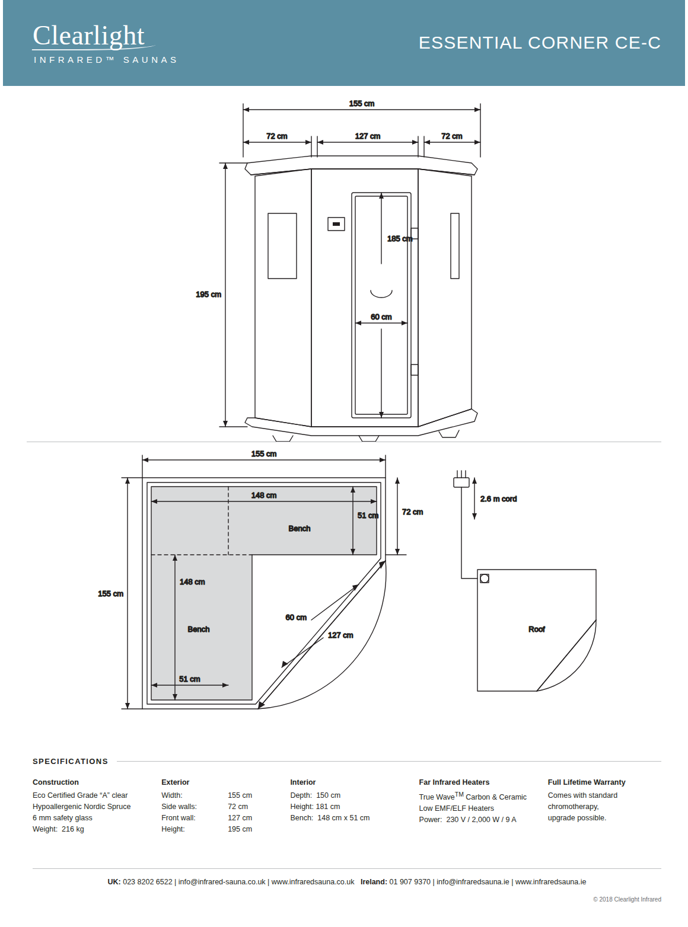Clearlight
INFRARED™ SAUNAS
ESSENTIAL CORNER CE-C
155 cm 72 cm 127 cm 72 cm 195 cm 185 cm 60 cm
155 cm 155 cm Bench Bench 148 cm 51 cm 72 cm 148 cm 51 cm 60 cm 127 cm 2.6 m cord Roof
SPECIFICATIONS
Construction
Eco Certified Grade “A” clear
Hypoallergenic Nordic Spruce
6 mm safety glass
Weight: 216 kg
Exterior
Width: 155 cm Side walls: 72 cm Front wall: 127 cm Height: 195 cm
Interior
Depth: 150 cm
Height: 181 cm
Bench: 148 cm x 51 cm
Far Infrared Heaters
True WaveTM Carbon & Ceramic
Low EMF/ELF Heaters
Power: 230 V / 2,000 W / 9 A
Full Lifetime Warranty
Comes with standard
chromotherapy,
upgrade possible.
UK: 023 8202 6522 | info@infrared-sauna.co.uk | www.infraredsauna.co.uk Ireland: 01 907 9370 | info@infraredsauna.ie | www.infraredsauna.ie
© 2018 Clearlight Infrared